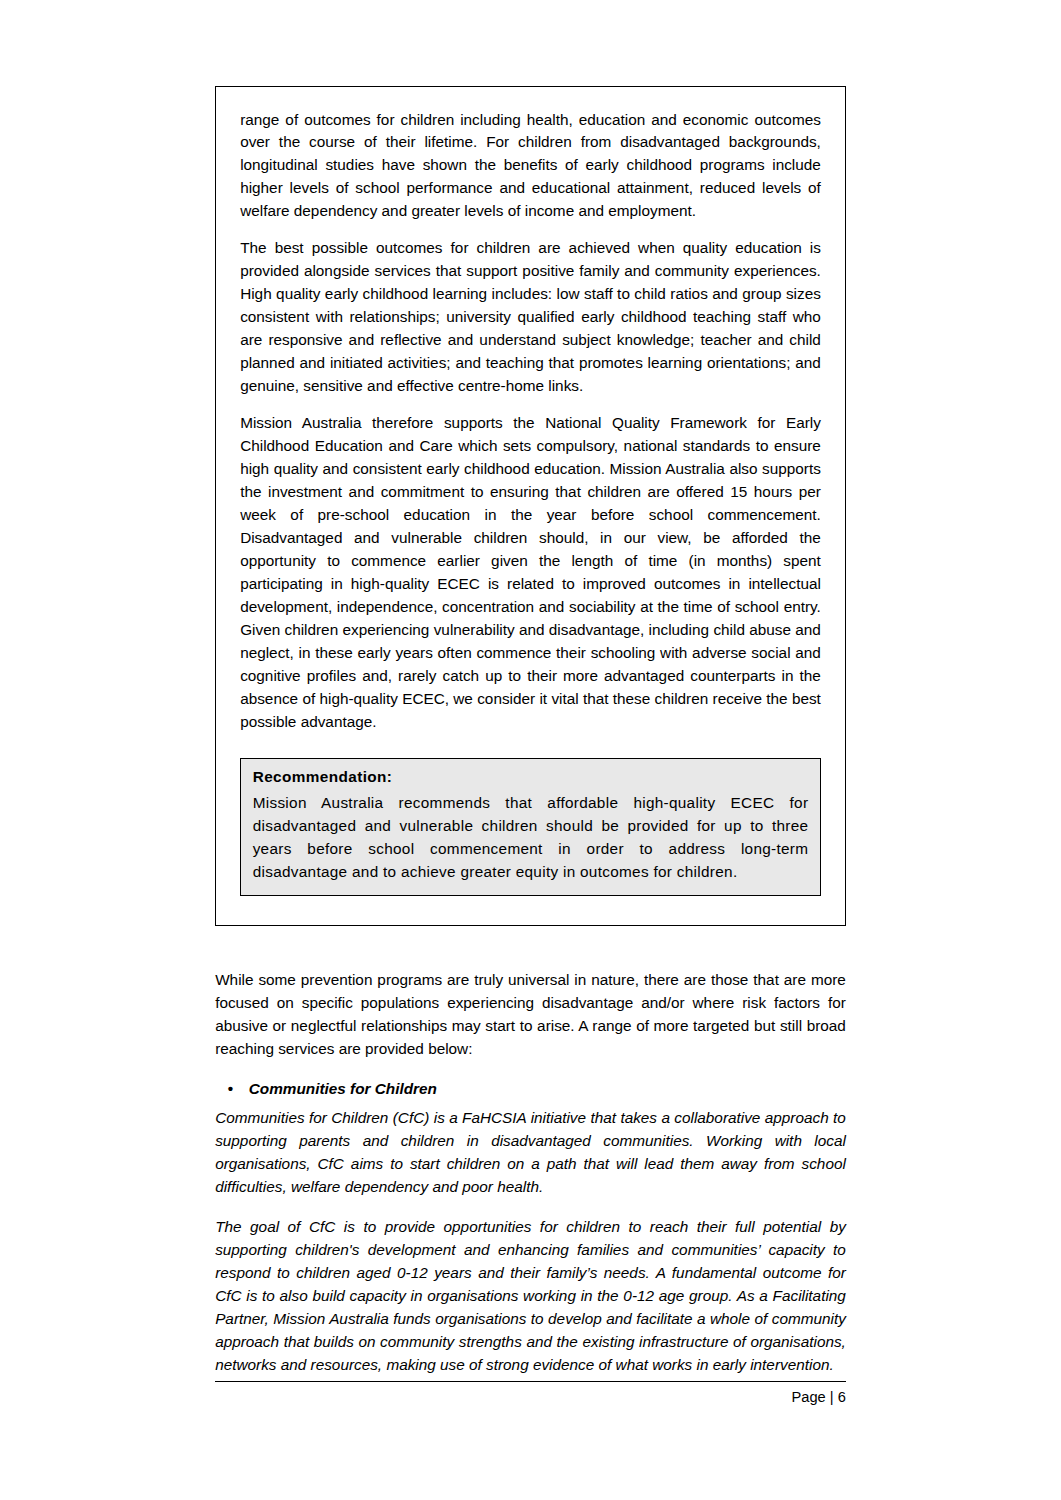range of outcomes for children including health, education and economic outcomes over the course of their lifetime. For children from disadvantaged backgrounds, longitudinal studies have shown the benefits of early childhood programs include higher levels of school performance and educational attainment, reduced levels of welfare dependency and greater levels of income and employment.
The best possible outcomes for children are achieved when quality education is provided alongside services that support positive family and community experiences. High quality early childhood learning includes: low staff to child ratios and group sizes consistent with relationships; university qualified early childhood teaching staff who are responsive and reflective and understand subject knowledge; teacher and child planned and initiated activities; and teaching that promotes learning orientations; and genuine, sensitive and effective centre-home links.
Mission Australia therefore supports the National Quality Framework for Early Childhood Education and Care which sets compulsory, national standards to ensure high quality and consistent early childhood education. Mission Australia also supports the investment and commitment to ensuring that children are offered 15 hours per week of pre-school education in the year before school commencement. Disadvantaged and vulnerable children should, in our view, be afforded the opportunity to commence earlier given the length of time (in months) spent participating in high-quality ECEC is related to improved outcomes in intellectual development, independence, concentration and sociability at the time of school entry. Given children experiencing vulnerability and disadvantage, including child abuse and neglect, in these early years often commence their schooling with adverse social and cognitive profiles and, rarely catch up to their more advantaged counterparts in the absence of high-quality ECEC, we consider it vital that these children receive the best possible advantage.
Recommendation:
Mission Australia recommends that affordable high-quality ECEC for disadvantaged and vulnerable children should be provided for up to three years before school commencement in order to address long-term disadvantage and to achieve greater equity in outcomes for children.
While some prevention programs are truly universal in nature, there are those that are more focused on specific populations experiencing disadvantage and/or where risk factors for abusive or neglectful relationships may start to arise. A range of more targeted but still broad reaching services are provided below:
Communities for Children
Communities for Children (CfC) is a FaHCSIA initiative that takes a collaborative approach to supporting parents and children in disadvantaged communities. Working with local organisations, CfC aims to start children on a path that will lead them away from school difficulties, welfare dependency and poor health.
The goal of CfC is to provide opportunities for children to reach their full potential by supporting children's development and enhancing families and communities’ capacity to respond to children aged 0-12 years and their family’s needs. A fundamental outcome for CfC is to also build capacity in organisations working in the 0-12 age group. As a Facilitating Partner, Mission Australia funds organisations to develop and facilitate a whole of community approach that builds on community strengths and the existing infrastructure of organisations, networks and resources, making use of strong evidence of what works in early intervention.
Page | 6